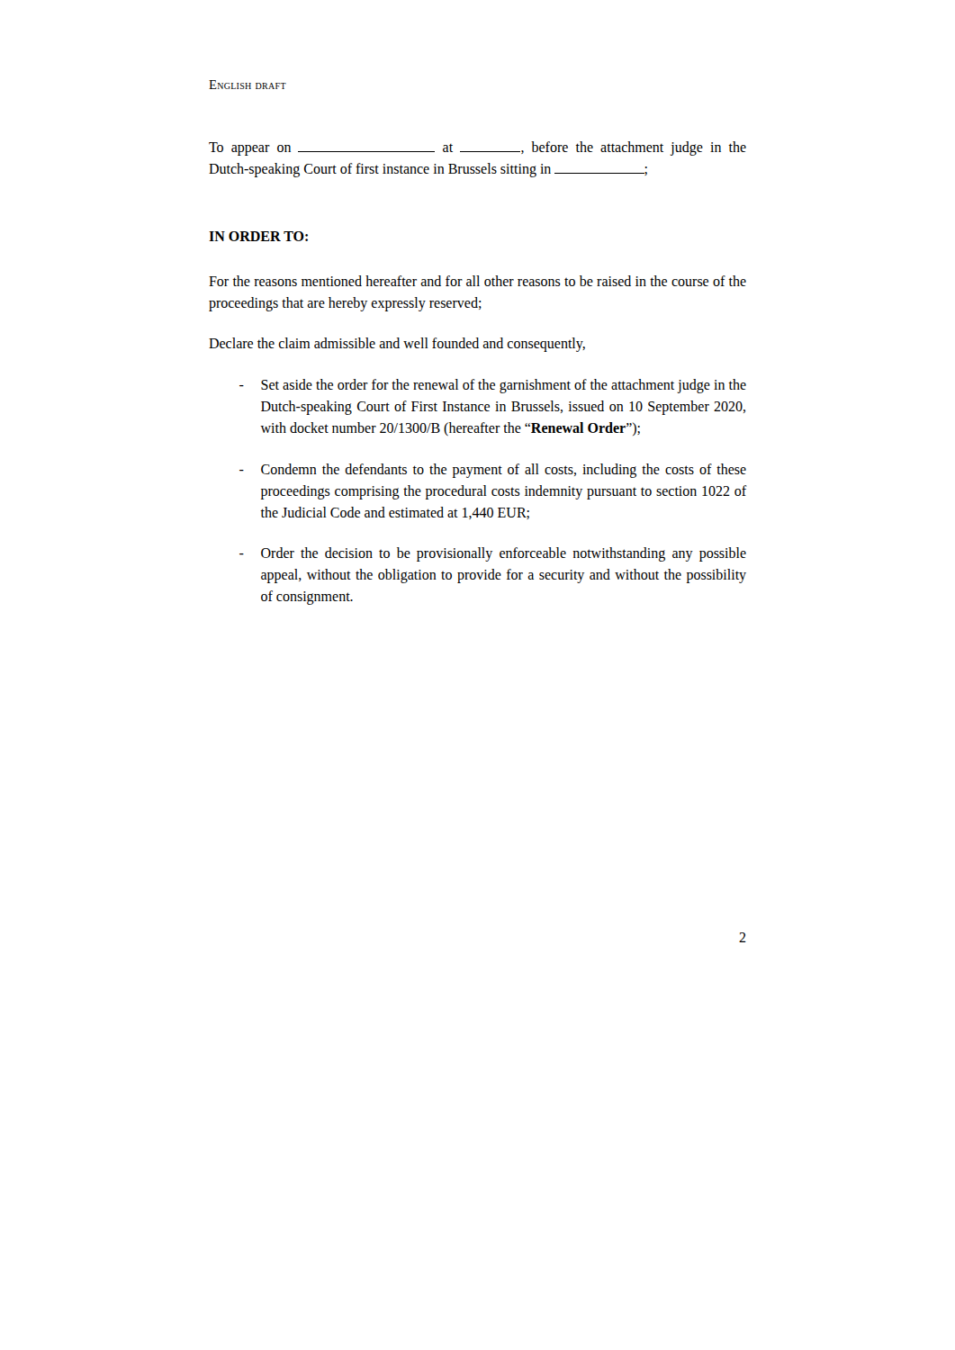English draft
To appear on at , before the attachment judge in the Dutch-speaking Court of first instance in Brussels sitting in ;
IN ORDER TO:
For the reasons mentioned hereafter and for all other reasons to be raised in the course of the proceedings that are hereby expressly reserved;
Declare the claim admissible and well founded and consequently,
Set aside the order for the renewal of the garnishment of the attachment judge in the Dutch-speaking Court of First Instance in Brussels, issued on 10 September 2020, with docket number 20/1300/B (hereafter the “Renewal Order”);
Condemn the defendants to the payment of all costs, including the costs of these proceedings comprising the procedural costs indemnity pursuant to section 1022 of the Judicial Code and estimated at 1,440 EUR;
Order the decision to be provisionally enforceable notwithstanding any possible appeal, without the obligation to provide for a security and without the possibility of consignment.
2